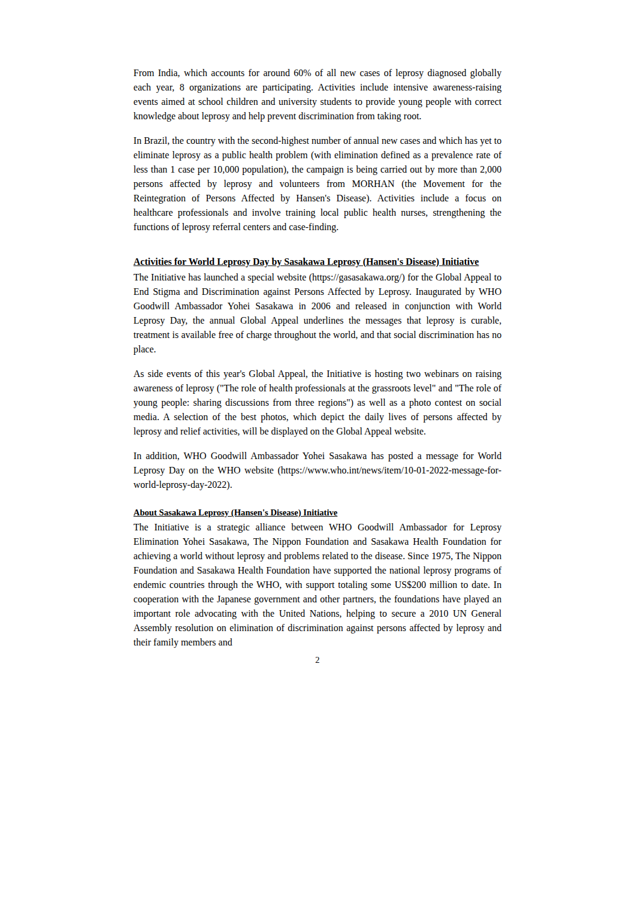From India, which accounts for around 60% of all new cases of leprosy diagnosed globally each year, 8 organizations are participating. Activities include intensive awareness-raising events aimed at school children and university students to provide young people with correct knowledge about leprosy and help prevent discrimination from taking root.
In Brazil, the country with the second-highest number of annual new cases and which has yet to eliminate leprosy as a public health problem (with elimination defined as a prevalence rate of less than 1 case per 10,000 population), the campaign is being carried out by more than 2,000 persons affected by leprosy and volunteers from MORHAN (the Movement for the Reintegration of Persons Affected by Hansen's Disease). Activities include a focus on healthcare professionals and involve training local public health nurses, strengthening the functions of leprosy referral centers and case-finding.
Activities for World Leprosy Day by Sasakawa Leprosy (Hansen's Disease) Initiative
The Initiative has launched a special website (https://gasasakawa.org/) for the Global Appeal to End Stigma and Discrimination against Persons Affected by Leprosy. Inaugurated by WHO Goodwill Ambassador Yohei Sasakawa in 2006 and released in conjunction with World Leprosy Day, the annual Global Appeal underlines the messages that leprosy is curable, treatment is available free of charge throughout the world, and that social discrimination has no place.
As side events of this year's Global Appeal, the Initiative is hosting two webinars on raising awareness of leprosy ("The role of health professionals at the grassroots level" and "The role of young people: sharing discussions from three regions") as well as a photo contest on social media. A selection of the best photos, which depict the daily lives of persons affected by leprosy and relief activities, will be displayed on the Global Appeal website.
In addition, WHO Goodwill Ambassador Yohei Sasakawa has posted a message for World Leprosy Day on the WHO website (https://www.who.int/news/item/10-01-2022-message-for-world-leprosy-day-2022).
About Sasakawa Leprosy (Hansen's Disease) Initiative
The Initiative is a strategic alliance between WHO Goodwill Ambassador for Leprosy Elimination Yohei Sasakawa, The Nippon Foundation and Sasakawa Health Foundation for achieving a world without leprosy and problems related to the disease. Since 1975, The Nippon Foundation and Sasakawa Health Foundation have supported the national leprosy programs of endemic countries through the WHO, with support totaling some US$200 million to date. In cooperation with the Japanese government and other partners, the foundations have played an important role advocating with the United Nations, helping to secure a 2010 UN General Assembly resolution on elimination of discrimination against persons affected by leprosy and their family members and
2